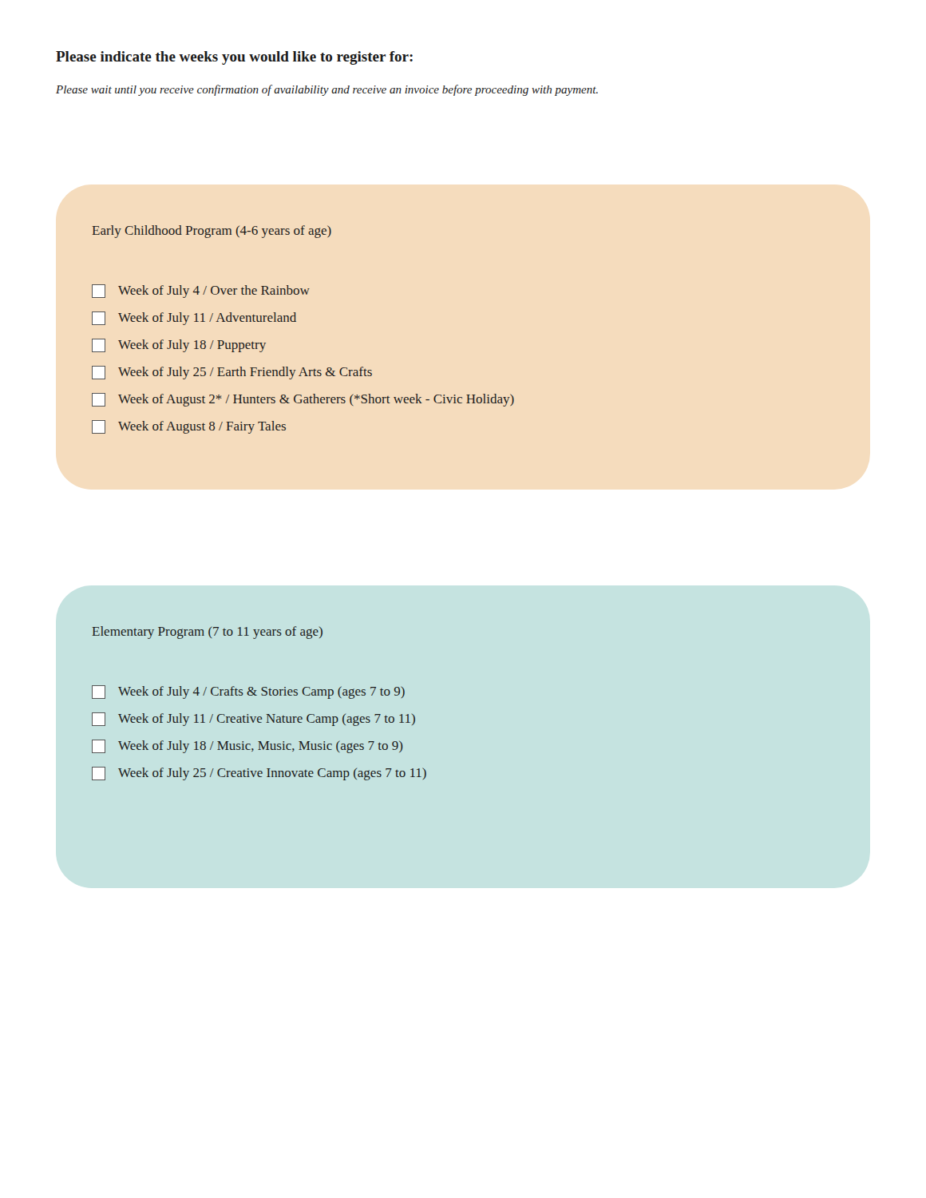Please indicate the weeks you would like to register for:
Please wait until you receive confirmation of availability and receive an invoice before proceeding with payment.
Early Childhood Program (4-6 years of age)
Week of July 4 / Over the Rainbow
Week of July 11 / Adventureland
Week of July 18 / Puppetry
Week of July 25 / Earth Friendly Arts & Crafts
Week of August 2* / Hunters & Gatherers (*Short week - Civic Holiday)
Week of August 8 / Fairy Tales
Elementary Program (7 to 11 years of age)
Week of July 4 / Crafts & Stories Camp (ages 7 to 9)
Week of July 11 / Creative Nature Camp (ages 7 to 11)
Week of July 18 / Music, Music, Music (ages 7 to 9)
Week of July 25 / Creative Innovate Camp (ages 7 to 11)